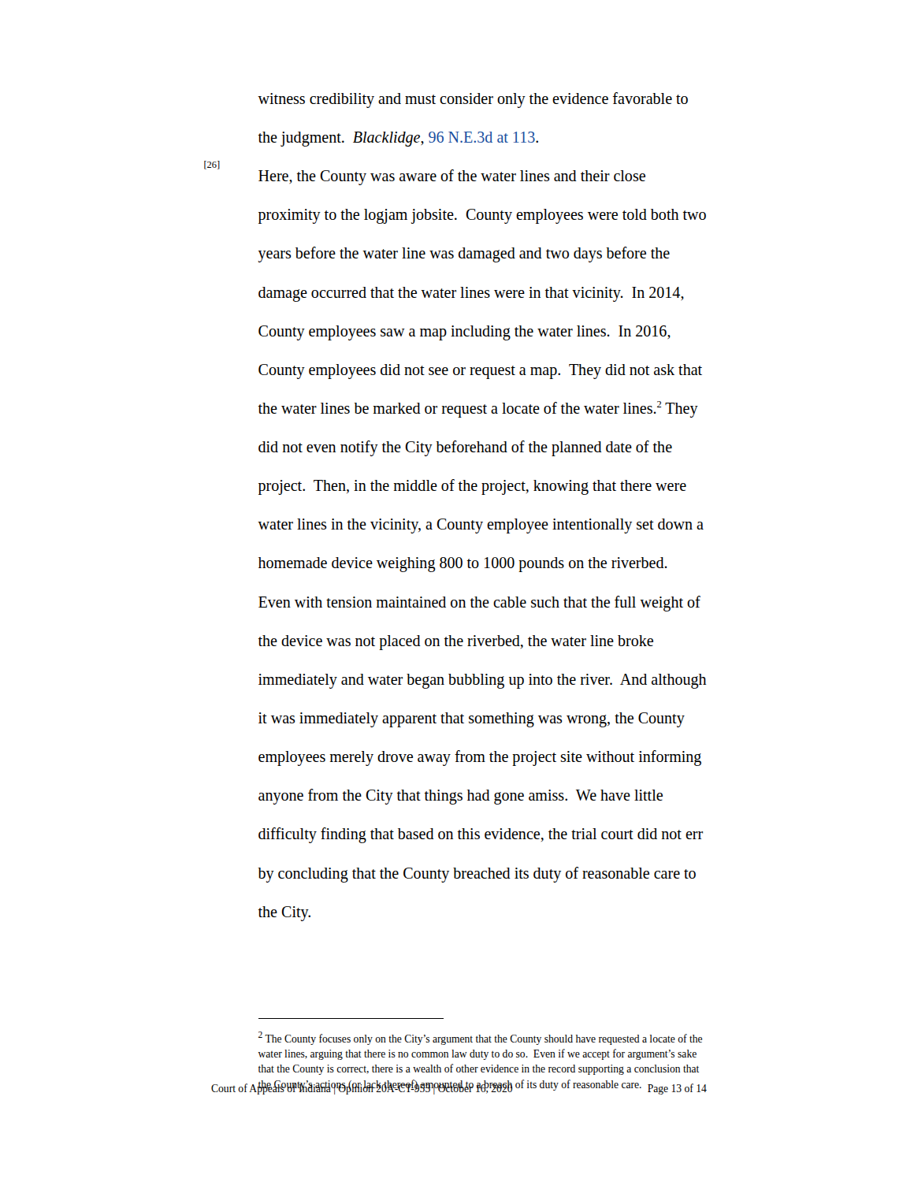witness credibility and must consider only the evidence favorable to the judgment. Blacklidge, 96 N.E.3d at 113.
[26]
Here, the County was aware of the water lines and their close proximity to the logjam jobsite. County employees were told both two years before the water line was damaged and two days before the damage occurred that the water lines were in that vicinity. In 2014, County employees saw a map including the water lines. In 2016, County employees did not see or request a map. They did not ask that the water lines be marked or request a locate of the water lines.2 They did not even notify the City beforehand of the planned date of the project. Then, in the middle of the project, knowing that there were water lines in the vicinity, a County employee intentionally set down a homemade device weighing 800 to 1000 pounds on the riverbed. Even with tension maintained on the cable such that the full weight of the device was not placed on the riverbed, the water line broke immediately and water began bubbling up into the river. And although it was immediately apparent that something was wrong, the County employees merely drove away from the project site without informing anyone from the City that things had gone amiss. We have little difficulty finding that based on this evidence, the trial court did not err by concluding that the County breached its duty of reasonable care to the City.
2 The County focuses only on the City’s argument that the County should have requested a locate of the water lines, arguing that there is no common law duty to do so. Even if we accept for argument’s sake that the County is correct, there is a wealth of other evidence in the record supporting a conclusion that the County’s actions (or lack thereof) amounted to a breach of its duty of reasonable care.
Court of Appeals of Indiana | Opinion 20A-CT-953 | October 16, 2020
Page 13 of 14